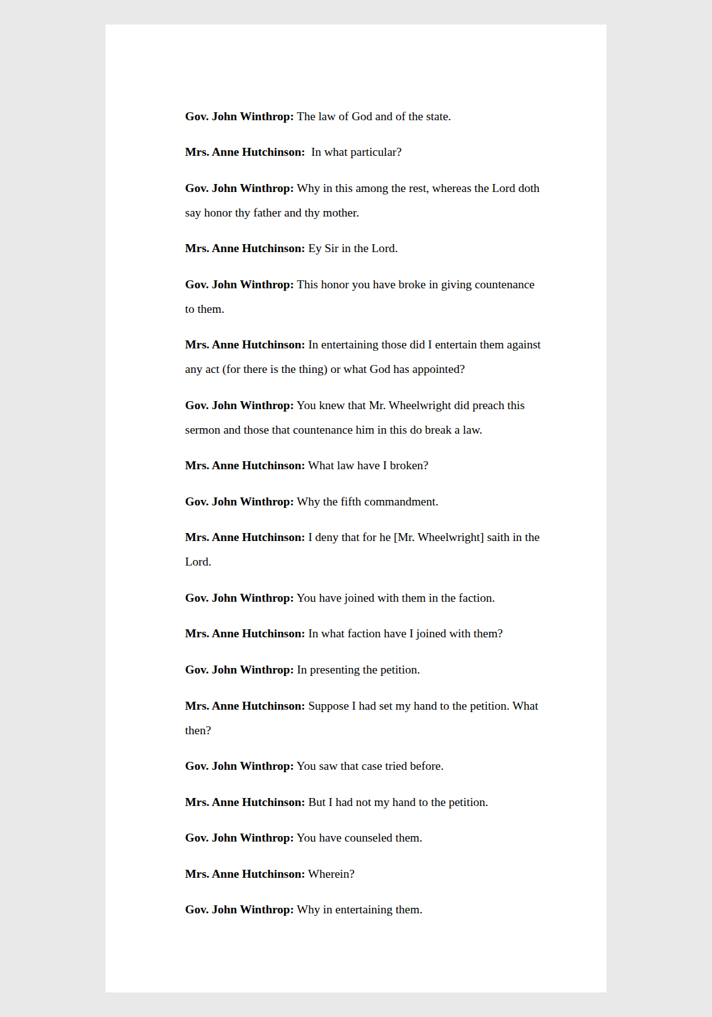Gov. John Winthrop: The law of God and of the state.
Mrs. Anne Hutchinson: In what particular?
Gov. John Winthrop: Why in this among the rest, whereas the Lord doth say honor thy father and thy mother.
Mrs. Anne Hutchinson: Ey Sir in the Lord.
Gov. John Winthrop: This honor you have broke in giving countenance to them.
Mrs. Anne Hutchinson: In entertaining those did I entertain them against any act (for there is the thing) or what God has appointed?
Gov. John Winthrop: You knew that Mr. Wheelwright did preach this sermon and those that countenance him in this do break a law.
Mrs. Anne Hutchinson: What law have I broken?
Gov. John Winthrop: Why the fifth commandment.
Mrs. Anne Hutchinson: I deny that for he [Mr. Wheelwright] saith in the Lord.
Gov. John Winthrop: You have joined with them in the faction.
Mrs. Anne Hutchinson: In what faction have I joined with them?
Gov. John Winthrop: In presenting the petition.
Mrs. Anne Hutchinson: Suppose I had set my hand to the petition. What then?
Gov. John Winthrop: You saw that case tried before.
Mrs. Anne Hutchinson: But I had not my hand to the petition.
Gov. John Winthrop: You have counseled them.
Mrs. Anne Hutchinson: Wherein?
Gov. John Winthrop: Why in entertaining them.